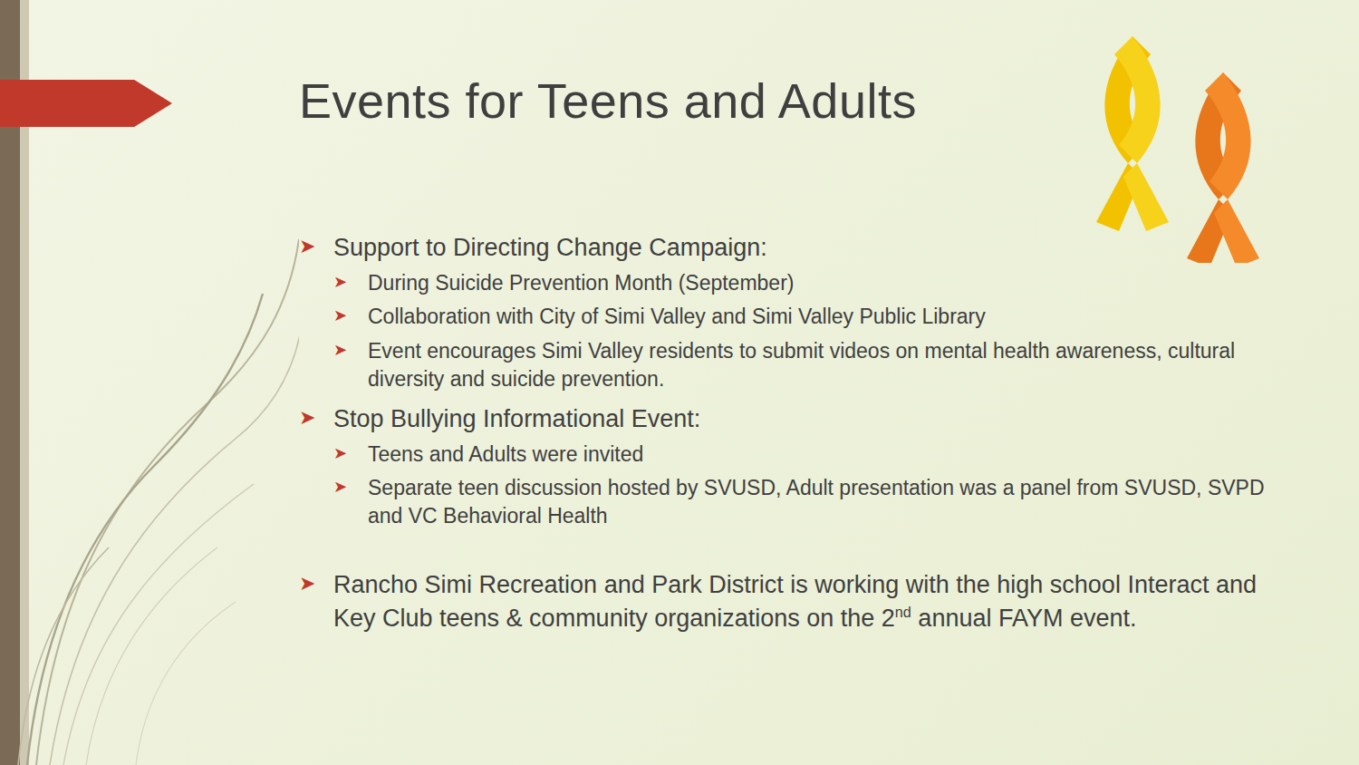Events for Teens and Adults
➤Support to Directing Change Campaign:
➤During Suicide Prevention Month (September)
➤Collaboration with City of Simi Valley and Simi Valley Public Library
➤Event encourages Simi Valley residents to submit videos on mental health awareness, cultural diversity and suicide prevention.
➤Stop Bullying Informational Event:
➤Teens and Adults were invited
➤Separate teen discussion hosted by SVUSD, Adult presentation was a panel from SVUSD, SVPD and VC Behavioral Health
➤Rancho Simi Recreation and Park District is working with the high school Interact and Key Club teens & community organizations on the 2nd annual FAYM event.